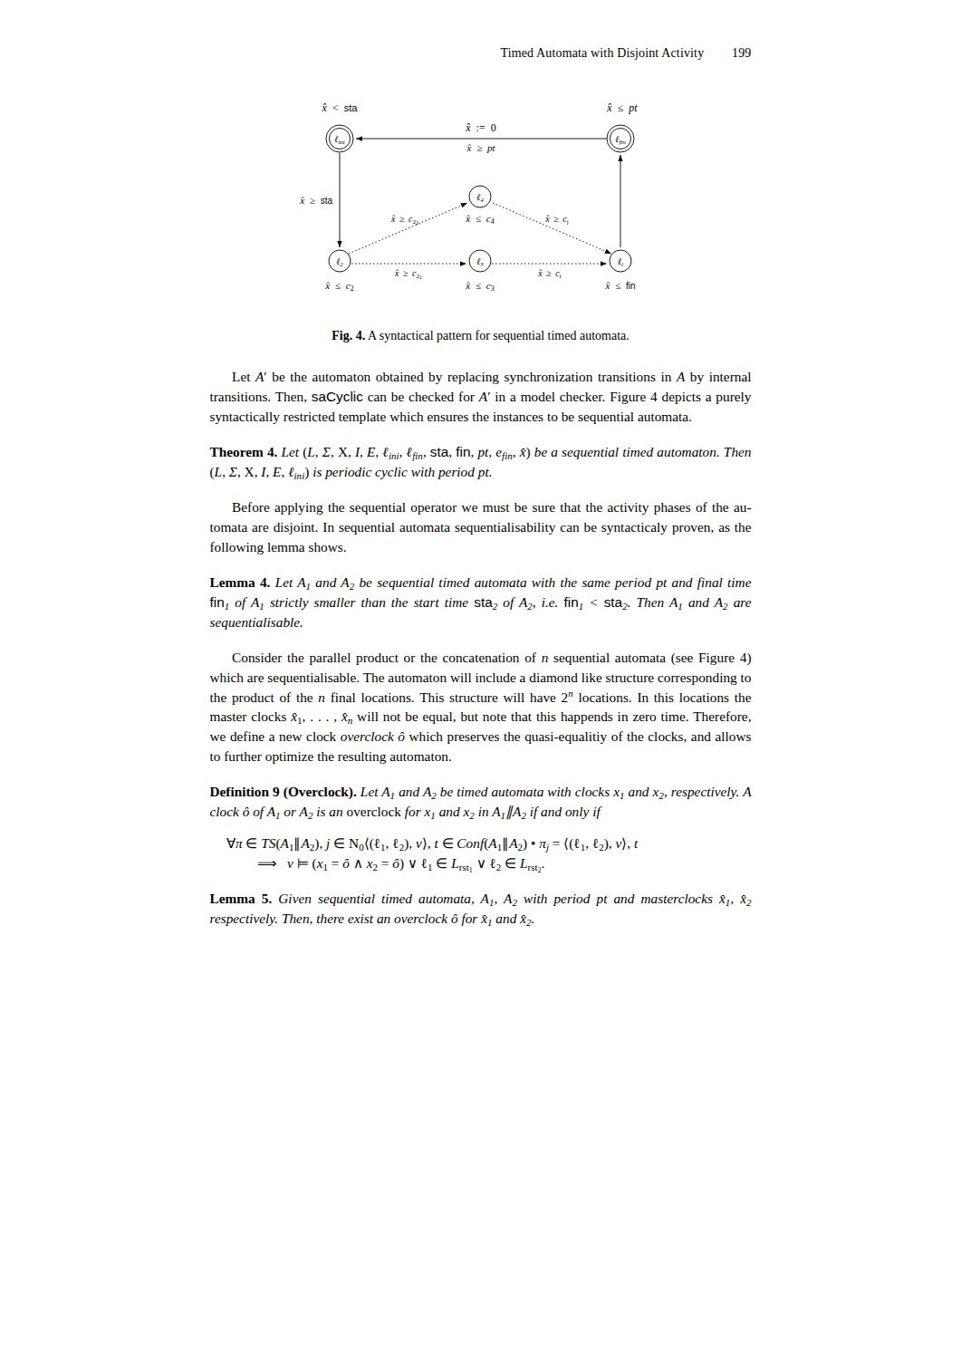Timed Automata with Disjoint Activity 199
ℓini ℓfin x̂ < sta x̂ ≤ pt x̂ := 0 x̂ ≥ pt x̂ ≥ sta ℓ2 x̂ ≤ c2 ℓ3 x̂ ≤ c3 ℓi x̂ ≤ fin ℓ4 x̂ ≤ c4 x̂ ≥ c21 x̂ ≥ c22 x̂ ≥ ci x̂ ≥ cj
Fig. 4. A syntactical pattern for sequential timed automata.
Let A′ be the automaton obtained by replacing synchronization transitions in A by internal transitions. Then, saCyclic can be checked for A′ in a model checker. Figure 4 depicts a purely syntactically restricted template which ensures the instances to be sequential automata.
Theorem 4. Let (L, Σ, X, I, E, ℓini, ℓfin, sta, fin, pt, efin, x̂) be a sequential timed automaton. Then (L, Σ, X, I, E, ℓini) is periodic cyclic with period pt.
Before applying the sequential operator we must be sure that the activity phases of the automata are disjoint. In sequential automata sequentialisability can be syntacticaly proven, as the following lemma shows.
Lemma 4. Let A1 and A2 be sequential timed automata with the same period pt and final time fin1 of A1 strictly smaller than the start time sta2 of A2, i.e. fin1 < sta2. Then A1 and A2 are sequentialisable.
Consider the parallel product or the concatenation of n sequential automata (see Figure 4) which are sequentialisable. The automaton will include a diamond like structure corresponding to the product of the n final locations. This structure will have 2n locations. In this locations the master clocks x̂1, . . . , x̂n will not be equal, but note that this happends in zero time. Therefore, we define a new clock overclock ô which preserves the quasi-equalitiy of the clocks, and allows to further optimize the resulting automaton.
Definition 9 (Overclock). Let A1 and A2 be timed automata with clocks x1 and x2, respectively. A clock ô of A1 or A2 is an overclock for x1 and x2 in A1∥A2 if and only if
∀π ∈ TS(A1∥A2), j ∈ N0⟨(ℓ1, ℓ2), ν⟩, t ∈ Conf(A1∥A2) • πj = ⟨(ℓ1, ℓ2), ν⟩, t
⟹ ν ⊨ (x1 = ô ∧ x2 = ô) ∨ ℓ1 ∈ Lrst1 ∨ ℓ2 ∈ Lrst2.
Lemma 5. Given sequential timed automata, A1, A2 with period pt and masterclocks x̂1, x̂2 respectively. Then, there exist an overclock ô for x̂1 and x̂2.